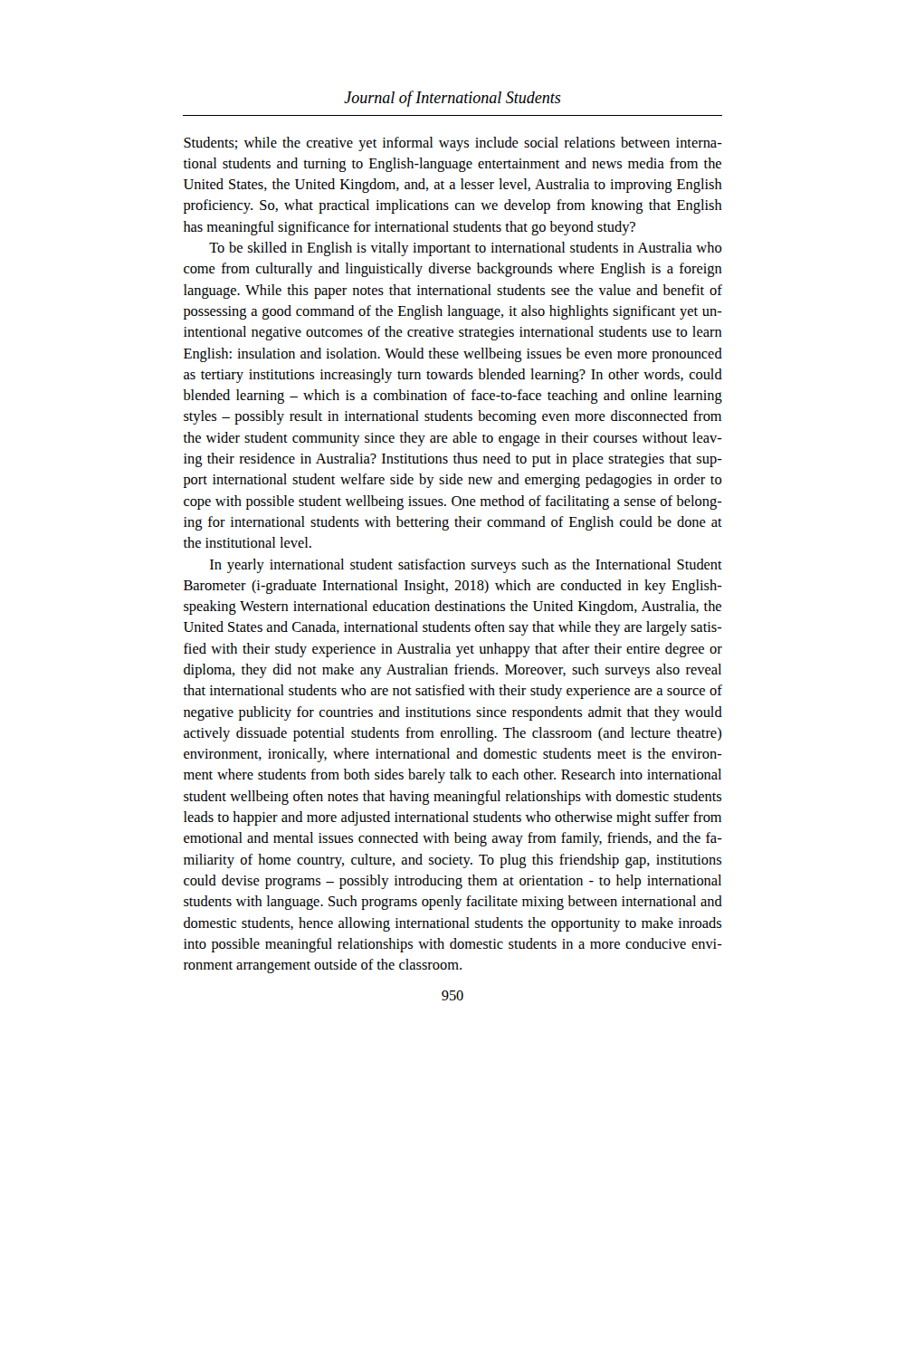Journal of International Students
Students; while the creative yet informal ways include social relations between international students and turning to English-language entertainment and news media from the United States, the United Kingdom, and, at a lesser level, Australia to improving English proficiency. So, what practical implications can we develop from knowing that English has meaningful significance for international students that go beyond study?
To be skilled in English is vitally important to international students in Australia who come from culturally and linguistically diverse backgrounds where English is a foreign language. While this paper notes that international students see the value and benefit of possessing a good command of the English language, it also highlights significant yet unintentional negative outcomes of the creative strategies international students use to learn English: insulation and isolation. Would these wellbeing issues be even more pronounced as tertiary institutions increasingly turn towards blended learning? In other words, could blended learning – which is a combination of face-to-face teaching and online learning styles – possibly result in international students becoming even more disconnected from the wider student community since they are able to engage in their courses without leaving their residence in Australia? Institutions thus need to put in place strategies that support international student welfare side by side new and emerging pedagogies in order to cope with possible student wellbeing issues. One method of facilitating a sense of belonging for international students with bettering their command of English could be done at the institutional level.
In yearly international student satisfaction surveys such as the International Student Barometer (i-graduate International Insight, 2018) which are conducted in key English-speaking Western international education destinations the United Kingdom, Australia, the United States and Canada, international students often say that while they are largely satisfied with their study experience in Australia yet unhappy that after their entire degree or diploma, they did not make any Australian friends. Moreover, such surveys also reveal that international students who are not satisfied with their study experience are a source of negative publicity for countries and institutions since respondents admit that they would actively dissuade potential students from enrolling. The classroom (and lecture theatre) environment, ironically, where international and domestic students meet is the environment where students from both sides barely talk to each other. Research into international student wellbeing often notes that having meaningful relationships with domestic students leads to happier and more adjusted international students who otherwise might suffer from emotional and mental issues connected with being away from family, friends, and the familiarity of home country, culture, and society. To plug this friendship gap, institutions could devise programs – possibly introducing them at orientation - to help international students with language. Such programs openly facilitate mixing between international and domestic students, hence allowing international students the opportunity to make inroads into possible meaningful relationships with domestic students in a more conducive environment arrangement outside of the classroom.
950